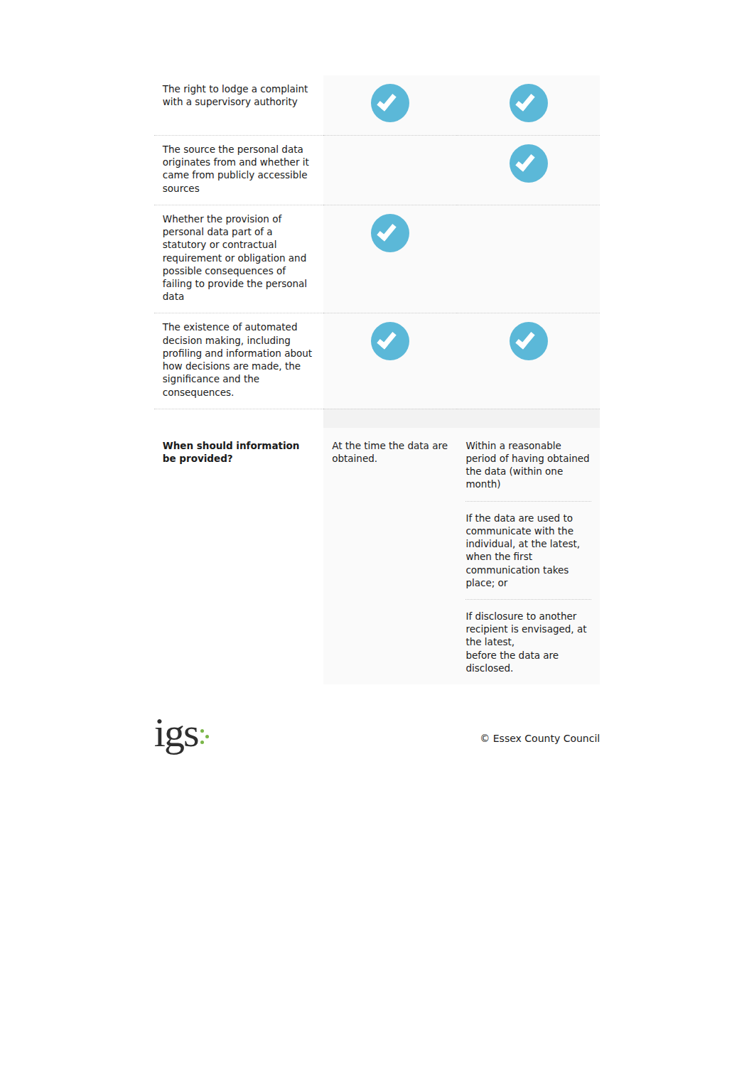| The right to lodge a complaint with a supervisory authority | | |
| The source the personal data originates from and whether it came from publicly accessible sources | | |
| Whether the provision of personal data part of a statutory or contractual requirement or obligation and possible consequences of failing to provide the personal data | | |
| The existence of automated decision making, including profiling and information about how decisions are made, the significance and the consequences. | | |
| When should information be provided? | At the time the data are obtained. | Within a reasonable period of having obtained the data (within one month) If the data are used to communicate with the individual, at the latest, when the first communication takes place; or If disclosure to another recipient is envisaged, at the latest, before the data are disclosed. |
igs
© Essex County Council